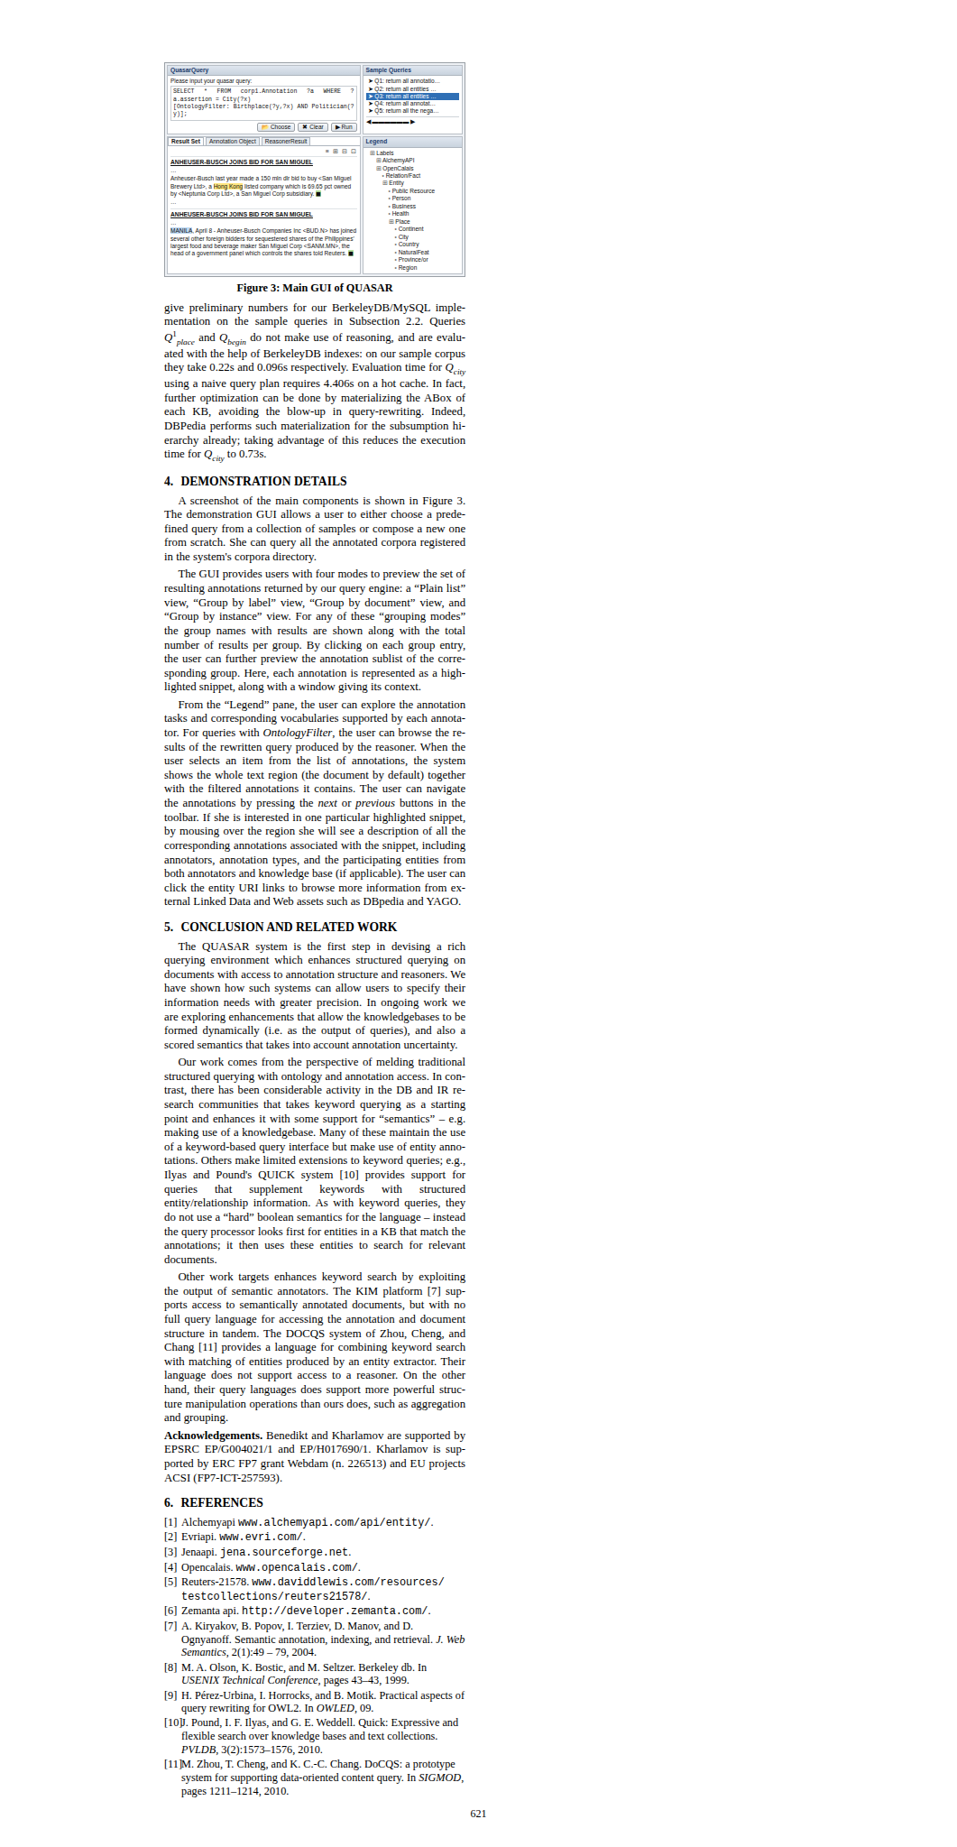QuasarQuery
Please input your quasar query:
SELECT * FROM corp1.Annotation ?a WHERE ?a.assertion = City(?x)
[OntologyFilter: Birthplace(?y,?x) AND Politician(?y)];
📂 Choose ✖ Clear ▶ Run
Sample Queries
➤ Q1: return all annotatio…
➤ Q2: return all entities …
➤ Q3: return all entities …
➤ Q4: return all annotat…
➤ Q5: return all the nega…
◀ ▬▬▬▬▬▬ ▶
Result Set Annotation Object ReasonerResult
≡ ⊞ ⊟ ⊡
ANHEUSER-BUSCH JOINS BID FOR SAN MIGUEL
…
Anheuser-Busch last year made a 150 mln dlr bid to buy <San Miguel Brewery Ltd>, a Hong Kong listed company which is 69.65 pct owned by <Neptunia Corp Ltd>, a San Miguel Corp subsidiary. ◼
…
ANHEUSER-BUSCH JOINS BID FOR SAN MIGUEL
…
MANILA, April 8 - Anheuser-Busch Companies Inc <BUD.N> has joined several other foreign bidders for sequestered shares of the Philippines' largest food and beverage maker San Miguel Corp <SANM.MN>, the head of a government panel which controls the shares told Reuters. ◼
Legend
Labels
AlchemyAPI
OpenCalais
Relation/Fact
Entity
Public Resource
Person
Business
Health
Place
Continent
City
Country
NaturalFeat
Province/or
Region
Figure 3: Main GUI of QUASAR
give preliminary numbers for our BerkeleyDB/MySQL implementation on the sample queries in Subsection 2.2. Queries Q1place and Qbegin do not make use of reasoning, and are evaluated with the help of BerkeleyDB indexes: on our sample corpus they take 0.22s and 0.096s respectively. Evaluation time for Qcity using a naive query plan requires 4.406s on a hot cache. In fact, further optimization can be done by materializing the ABox of each KB, avoiding the blow-up in query-rewriting. Indeed, DBPedia performs such materialization for the subsumption hierarchy already; taking advantage of this reduces the execution time for Qcity to 0.73s.
4. DEMONSTRATION DETAILS
A screenshot of the main components is shown in Figure 3. The demonstration GUI allows a user to either choose a predefined query from a collection of samples or compose a new one from scratch. She can query all the annotated corpora registered in the system's corpora directory.
The GUI provides users with four modes to preview the set of resulting annotations returned by our query engine: a “Plain list” view, “Group by label” view, “Group by document” view, and “Group by instance” view. For any of these “grouping modes” the group names with results are shown along with the total number of results per group. By clicking on each group entry, the user can further preview the annotation sublist of the corresponding group. Here, each annotation is represented as a highlighted snippet, along with a window giving its context.
From the “Legend” pane, the user can explore the annotation tasks and corresponding vocabularies supported by each annotator. For queries with OntologyFilter, the user can browse the results of the rewritten query produced by the reasoner. When the user selects an item from the list of annotations, the system shows the whole text region (the document by default) together with the filtered annotations it contains. The user can navigate the annotations by pressing the next or previous buttons in the toolbar. If she is interested in one particular highlighted snippet, by mousing over the region she will see a description of all the corresponding annotations associated with the snippet, including annotators, annotation types, and the participating entities from both annotators and knowledge base (if applicable). The user can click the entity URI links to browse more information from external Linked Data and Web assets such as DBpedia and YAGO.
5. CONCLUSION AND RELATED WORK
The QUASAR system is the first step in devising a rich querying environment which enhances structured querying on documents with access to annotation structure and reasoners. We have shown how such systems can allow users to specify their information needs with greater precision. In ongoing work we are exploring enhancements that allow the knowledgebases to be formed dynamically (i.e. as the output of queries), and also a scored semantics that takes into account annotation uncertainty.
Our work comes from the perspective of melding traditional structured querying with ontology and annotation access. In contrast, there has been considerable activity in the DB and IR research communities that takes keyword querying as a starting point and enhances it with some support for “semantics” – e.g. making use of a knowledgebase. Many of these maintain the use of a keyword-based query interface but make use of entity annotations. Others make limited extensions to keyword queries; e.g., Ilyas and Pound's QUICK system [10] provides support for queries that supplement keywords with structured entity/relationship information. As with keyword queries, they do not use a “hard” boolean semantics for the language – instead the query processor looks first for entities in a KB that match the annotations; it then uses these entities to search for relevant documents.
Other work targets enhances keyword search by exploiting the output of semantic annotators. The KIM platform [7] supports access to semantically annotated documents, but with no full query language for accessing the annotation and document structure in tandem. The DOCQS system of Zhou, Cheng, and Chang [11] provides a language for combining keyword search with matching of entities produced by an entity extractor. Their language does not support access to a reasoner. On the other hand, their query languages does support more powerful structure manipulation operations than ours does, such as aggregation and grouping.
Acknowledgements. Benedikt and Kharlamov are supported by EPSRC EP/G004021/1 and EP/H017690/1. Kharlamov is supported by ERC FP7 grant Webdam (n. 226513) and EU projects ACSI (FP7-ICT-257593).
6. REFERENCES
Alchemyapi www.alchemyapi.com/api/entity/.
Evriapi. www.evri.com/.
Jenaapi. jena.sourceforge.net.
Opencalais. www.opencalais.com/.
Reuters-21578. www.daviddlewis.com/resources/ testcollections/reuters21578/.
Zemanta api. http://developer.zemanta.com/.
A. Kiryakov, B. Popov, I. Terziev, D. Manov, and D. Ognyanoff. Semantic annotation, indexing, and retrieval. J. Web Semantics, 2(1):49 – 79, 2004.
M. A. Olson, K. Bostic, and M. Seltzer. Berkeley db. In USENIX Technical Conference, pages 43–43, 1999.
H. Pérez-Urbina, I. Horrocks, and B. Motik. Practical aspects of query rewriting for OWL2. In OWLED, 09.
J. Pound, I. F. Ilyas, and G. E. Weddell. Quick: Expressive and flexible search over knowledge bases and text collections. PVLDB, 3(2):1573–1576, 2010.
M. Zhou, T. Cheng, and K. C.-C. Chang. DoCQS: a prototype system for supporting data-oriented content query. In SIGMOD, pages 1211–1214, 2010.
621